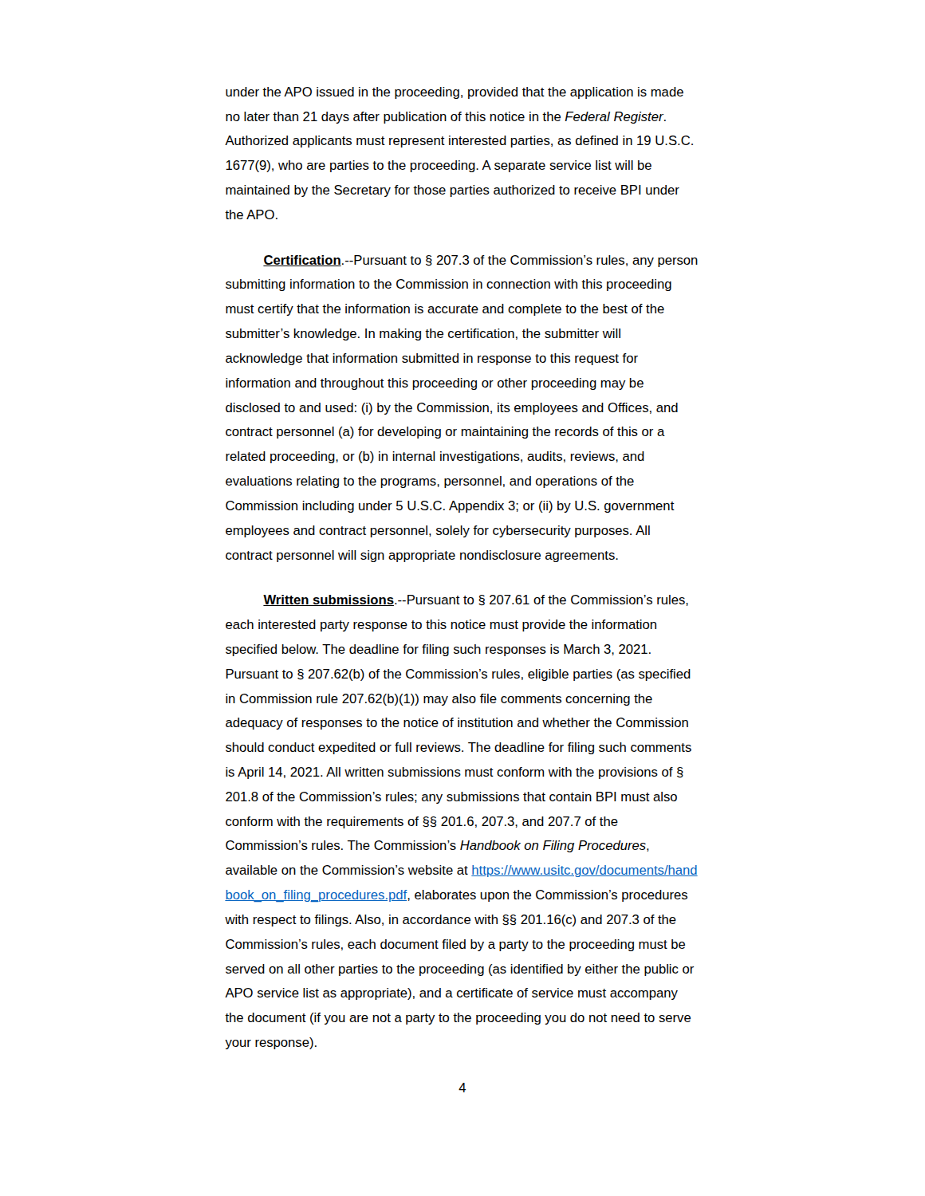under the APO issued in the proceeding, provided that the application is made no later than 21 days after publication of this notice in the Federal Register. Authorized applicants must represent interested parties, as defined in 19 U.S.C. 1677(9), who are parties to the proceeding. A separate service list will be maintained by the Secretary for those parties authorized to receive BPI under the APO.
Certification.--Pursuant to § 207.3 of the Commission’s rules, any person submitting information to the Commission in connection with this proceeding must certify that the information is accurate and complete to the best of the submitter’s knowledge. In making the certification, the submitter will acknowledge that information submitted in response to this request for information and throughout this proceeding or other proceeding may be disclosed to and used: (i) by the Commission, its employees and Offices, and contract personnel (a) for developing or maintaining the records of this or a related proceeding, or (b) in internal investigations, audits, reviews, and evaluations relating to the programs, personnel, and operations of the Commission including under 5 U.S.C. Appendix 3; or (ii) by U.S. government employees and contract personnel, solely for cybersecurity purposes. All contract personnel will sign appropriate nondisclosure agreements.
Written submissions.--Pursuant to § 207.61 of the Commission’s rules, each interested party response to this notice must provide the information specified below. The deadline for filing such responses is March 3, 2021. Pursuant to § 207.62(b) of the Commission’s rules, eligible parties (as specified in Commission rule 207.62(b)(1)) may also file comments concerning the adequacy of responses to the notice of institution and whether the Commission should conduct expedited or full reviews. The deadline for filing such comments is April 14, 2021. All written submissions must conform with the provisions of § 201.8 of the Commission’s rules; any submissions that contain BPI must also conform with the requirements of §§ 201.6, 207.3, and 207.7 of the Commission’s rules. The Commission’s Handbook on Filing Procedures, available on the Commission’s website at https://www.usitc.gov/documents/handbook_on_filing_procedures.pdf, elaborates upon the Commission’s procedures with respect to filings. Also, in accordance with §§ 201.16(c) and 207.3 of the Commission’s rules, each document filed by a party to the proceeding must be served on all other parties to the proceeding (as identified by either the public or APO service list as appropriate), and a certificate of service must accompany the document (if you are not a party to the proceeding you do not need to serve your response).
4